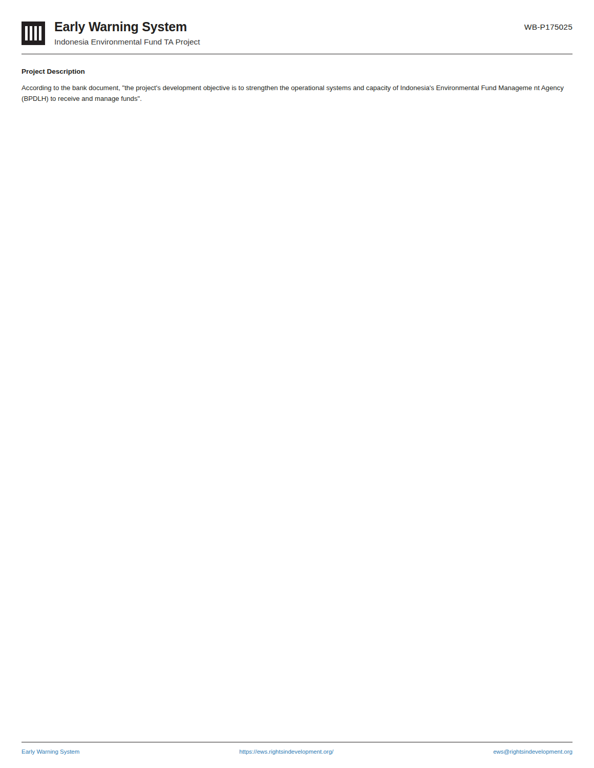Early Warning System
Indonesia Environmental Fund TA Project
WB-P175025
Project Description
According to the bank document, "the project's development objective is to strengthen the operational systems and capacity of Indonesia's Environmental Fund Manageme nt Agency (BPDLH) to receive and manage funds".
Early Warning System
https://ews.rightsindevelopment.org/
ews@rightsindevelopment.org